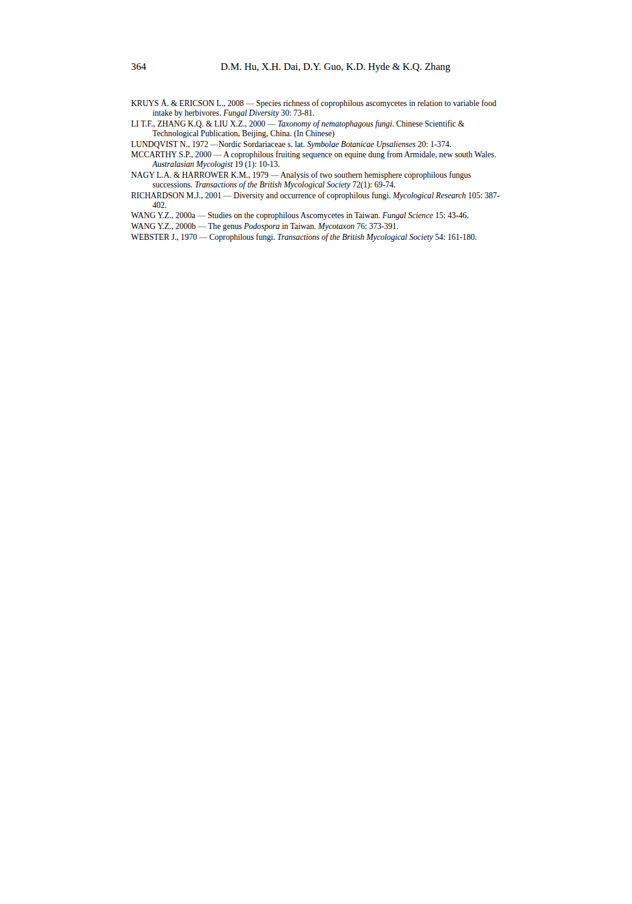364 D.M. Hu, X.H. Dai, D.Y. Guo, K.D. Hyde & K.Q. Zhang
KRUYS Å. & ERICSON L., 2008 — Species richness of coprophilous ascomycetes in relation to variable food intake by herbivores. Fungal Diversity 30: 73-81.
LI T.F., ZHANG K.Q. & LIU X.Z., 2000 — Taxonomy of nematophagous fungi. Chinese Scientific & Technological Publication, Beijing, China. (In Chinese)
LUNDQVIST N., 1972 —Nordic Sordariaceae s. lat. Symbolae Botanicae Upsalienses 20: 1-374.
MCCARTHY S.P., 2000 — A coprophilous fruiting sequence on equine dung from Armidale, new south Wales. Australasian Mycologist 19 (1): 10-13.
NAGY L.A. & HARROWER K.M., 1979 — Analysis of two southern hemisphere coprophilous fungus successions. Transactions of the British Mycological Society 72(1): 69-74.
RICHARDSON M.J., 2001 — Diversity and occurrence of coprophilous fungi. Mycological Research 105: 387-402.
WANG Y.Z., 2000a — Studies on the coprophilous Ascomycetes in Taiwan. Fungal Science 15: 43-46.
WANG Y.Z., 2000b — The genus Podospora in Taiwan. Mycotaxon 76: 373-391.
WEBSTER J., 1970 — Coprophilous fungi. Transactions of the British Mycological Society 54: 161-180.